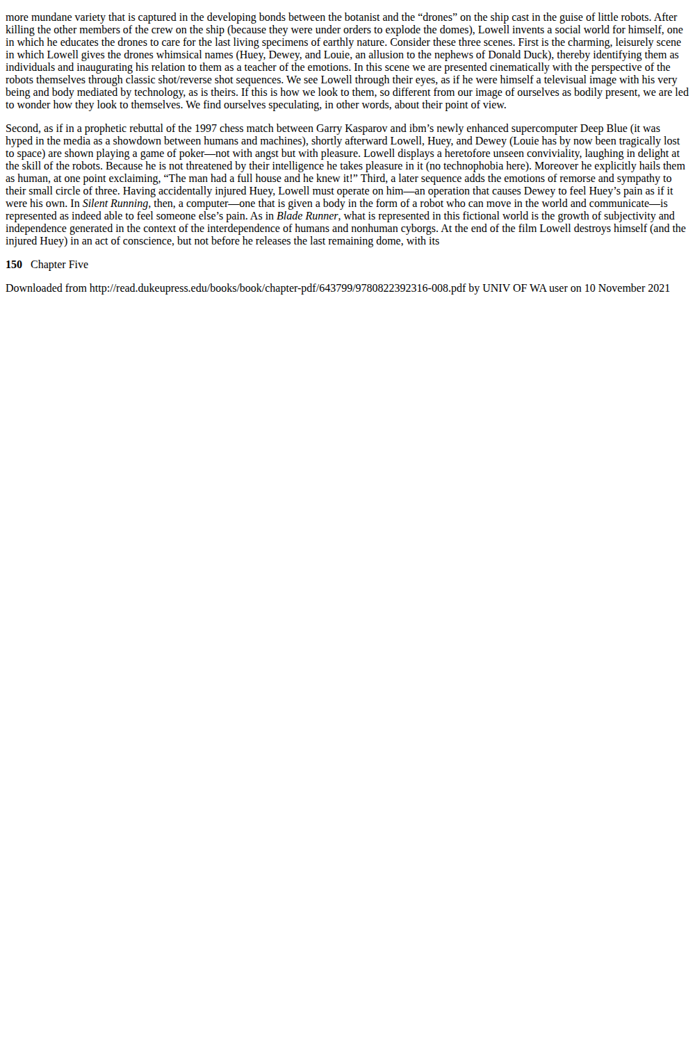more mundane variety that is captured in the developing bonds between the botanist and the “drones” on the ship cast in the guise of little robots. After killing the other members of the crew on the ship (because they were under orders to explode the domes), Lowell invents a social world for himself, one in which he educates the drones to care for the last living specimens of earthly nature. Consider these three scenes. First is the charming, leisurely scene in which Lowell gives the drones whimsical names (Huey, Dewey, and Louie, an allusion to the nephews of Donald Duck), thereby identifying them as individuals and inaugurating his relation to them as a teacher of the emotions. In this scene we are presented cinematically with the perspective of the robots themselves through classic shot/reverse shot sequences. We see Lowell through their eyes, as if he were himself a televisual image with his very being and body mediated by technology, as is theirs. If this is how we look to them, so different from our image of ourselves as bodily present, we are led to wonder how they look to themselves. We find ourselves speculating, in other words, about their point of view.
Second, as if in a prophetic rebuttal of the 1997 chess match between Garry Kasparov and ibm’s newly enhanced supercomputer Deep Blue (it was hyped in the media as a showdown between humans and machines), shortly afterward Lowell, Huey, and Dewey (Louie has by now been tragically lost to space) are shown playing a game of poker—not with angst but with pleasure. Lowell displays a heretofore unseen conviviality, laughing in delight at the skill of the robots. Because he is not threatened by their intelligence he takes pleasure in it (no technophobia here). Moreover he explicitly hails them as human, at one point exclaiming, “The man had a full house and he knew it!” Third, a later sequence adds the emotions of remorse and sympathy to their small circle of three. Having accidentally injured Huey, Lowell must operate on him—an operation that causes Dewey to feel Huey’s pain as if it were his own. In Silent Running, then, a computer—one that is given a body in the form of a robot who can move in the world and communicate—is represented as indeed able to feel someone else’s pain. As in Blade Runner, what is represented in this fictional world is the growth of subjectivity and independence generated in the context of the interdependence of humans and nonhuman cyborgs. At the end of the film Lowell destroys himself (and the injured Huey) in an act of conscience, but not before he releases the last remaining dome, with its
150 Chapter Five
Downloaded from http://read.dukeupress.edu/books/book/chapter-pdf/643799/9780822392316-008.pdf by UNIV OF WA user on 10 November 2021